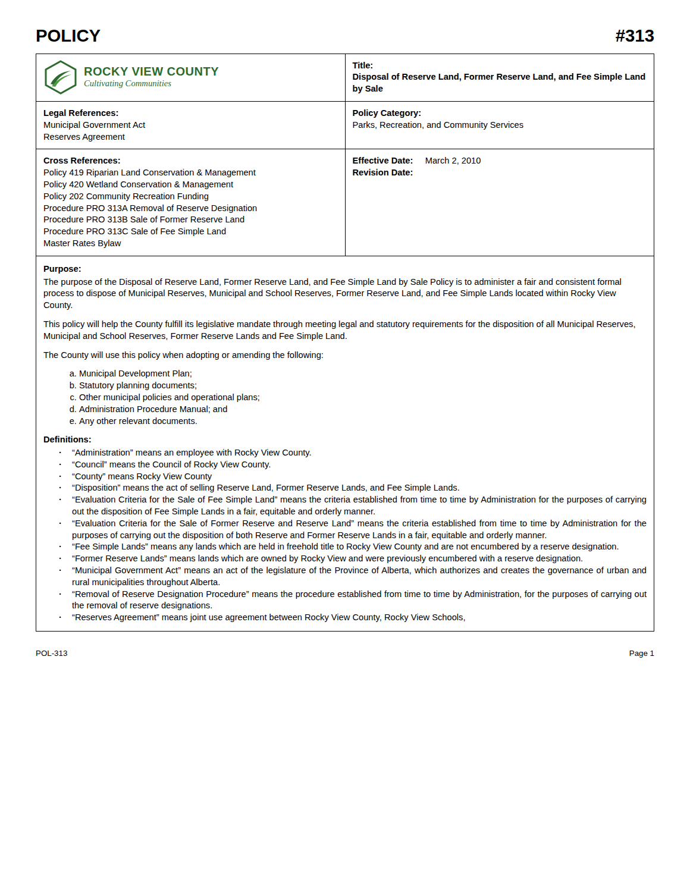POLICY
#313
| ROCKY VIEW COUNTY Cultivating Communities | Title: Disposal of Reserve Land, Former Reserve Land, and Fee Simple Land by Sale |
| Legal References: Municipal Government Act Reserves Agreement | Policy Category: Parks, Recreation, and Community Services |
| Cross References: Policy 419 Riparian Land Conservation & Management Policy 420 Wetland Conservation & Management Policy 202 Community Recreation Funding Procedure PRO 313A Removal of Reserve Designation Procedure PRO 313B Sale of Former Reserve Land Procedure PRO 313C Sale of Fee Simple Land Master Rates Bylaw | Effective Date: March 2, 2010 Revision Date: |
Purpose:
The purpose of the Disposal of Reserve Land, Former Reserve Land, and Fee Simple Land by Sale Policy is to administer a fair and consistent formal process to dispose of Municipal Reserves, Municipal and School Reserves, Former Reserve Land, and Fee Simple Lands located within Rocky View County.
This policy will help the County fulfill its legislative mandate through meeting legal and statutory requirements for the disposition of all Municipal Reserves, Municipal and School Reserves, Former Reserve Lands and Fee Simple Land.
The County will use this policy when adopting or amending the following:
Municipal Development Plan;
Statutory planning documents;
Other municipal policies and operational plans;
Administration Procedure Manual; and
Any other relevant documents.
Definitions:
“Administration” means an employee with Rocky View County.
“Council” means the Council of Rocky View County.
“County” means Rocky View County
“Disposition” means the act of selling Reserve Land, Former Reserve Lands, and Fee Simple Lands.
“Evaluation Criteria for the Sale of Fee Simple Land” means the criteria established from time to time by Administration for the purposes of carrying out the disposition of Fee Simple Lands in a fair, equitable and orderly manner.
“Evaluation Criteria for the Sale of Former Reserve and Reserve Land” means the criteria established from time to time by Administration for the purposes of carrying out the disposition of both Reserve and Former Reserve Lands in a fair, equitable and orderly manner.
“Fee Simple Lands” means any lands which are held in freehold title to Rocky View County and are not encumbered by a reserve designation.
“Former Reserve Lands” means lands which are owned by Rocky View and were previously encumbered with a reserve designation.
“Municipal Government Act” means an act of the legislature of the Province of Alberta, which authorizes and creates the governance of urban and rural municipalities throughout Alberta.
“Removal of Reserve Designation Procedure” means the procedure established from time to time by Administration, for the purposes of carrying out the removal of reserve designations.
“Reserves Agreement” means joint use agreement between Rocky View County, Rocky View Schools,
POL-313
Page 1